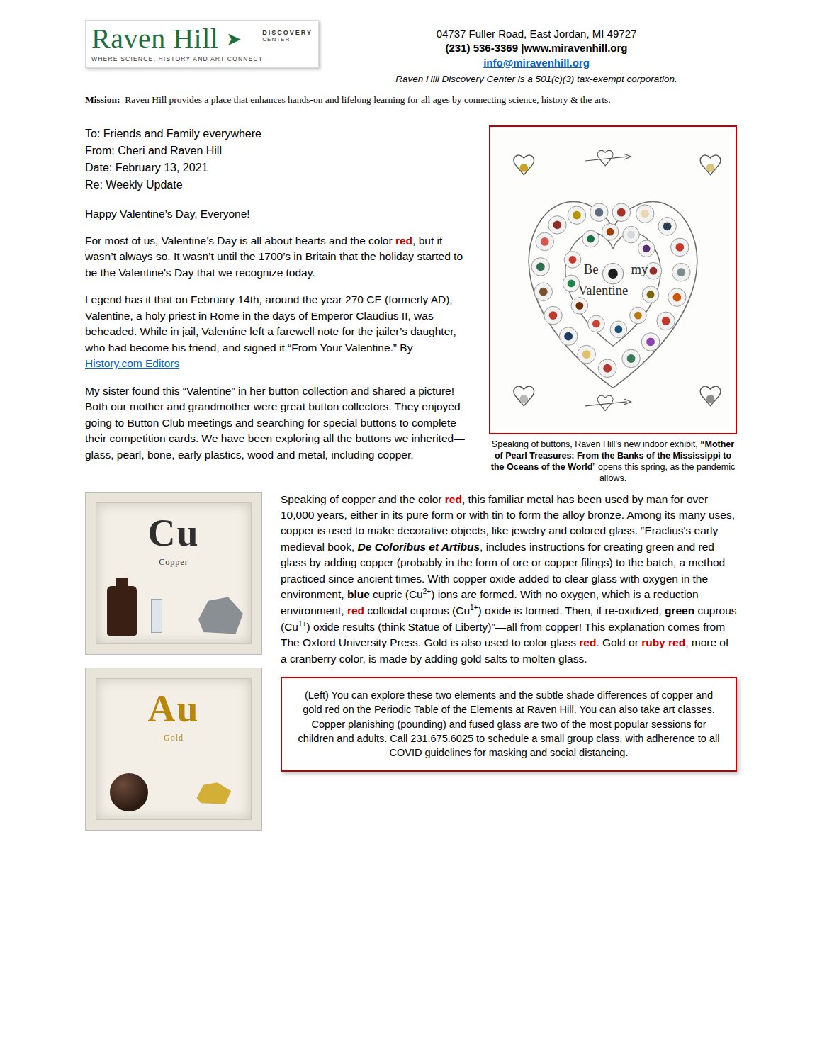DISCOVERY CENTER
Raven Hill ➤
Where Science, History and Art Connect
04737 Fuller Road, East Jordan, MI 49727
(231) 536-3369 |www.miravenhill.org
info@miravenhill.org
Raven Hill Discovery Center is a 501(c)(3) tax-exempt corporation.
Mission: Raven Hill provides a place that enhances hands-on and lifelong learning for all ages by connecting science, history & the arts.
Be my Valentine
Speaking of buttons, Raven Hill’s new indoor exhibit, “Mother of Pearl Treasures: From the Banks of the Mississippi to the Oceans of the World” opens this spring, as the pandemic allows.
To: Friends and Family everywhere
From: Cheri and Raven Hill
Date: February 13, 2021
Re: Weekly Update
Happy Valentine’s Day, Everyone!
For most of us, Valentine’s Day is all about hearts and the color red, but it wasn’t always so. It wasn’t until the 1700’s in Britain that the holiday started to be the Valentine's Day that we recognize today.
Legend has it that on February 14th, around the year 270 CE (formerly AD), Valentine, a holy priest in Rome in the days of Emperor Claudius II, was beheaded. While in jail, Valentine left a farewell note for the jailer’s daughter, who had become his friend, and signed it “From Your Valentine.” By History.com Editors
My sister found this “Valentine” in her button collection and shared a picture! Both our mother and grandmother were great button collectors. They enjoyed going to Button Club meetings and searching for special buttons to complete their competition cards. We have been exploring all the buttons we inherited—glass, pearl, bone, early plastics, wood and metal, including copper.
CuCopper
AuGold
Speaking of copper and the color red, this familiar metal has been used by man for over 10,000 years, either in its pure form or with tin to form the alloy bronze. Among its many uses, copper is used to make decorative objects, like jewelry and colored glass. “Eraclius's early medieval book, De Coloribus et Artibus, includes instructions for creating green and red glass by adding copper (probably in the form of ore or copper filings) to the batch, a method practiced since ancient times. With copper oxide added to clear glass with oxygen in the environment, blue cupric (Cu2+) ions are formed. With no oxygen, which is a reduction environment, red colloidal cuprous (Cu1+) oxide is formed. Then, if re-oxidized, green cuprous (Cu1+) oxide results (think Statue of Liberty)”—all from copper! This explanation comes from The Oxford University Press. Gold is also used to color glass red. Gold or ruby red, more of a cranberry color, is made by adding gold salts to molten glass.
(Left) You can explore these two elements and the subtle shade differences of copper and gold red on the Periodic Table of the Elements at Raven Hill. You can also take art classes. Copper planishing (pounding) and fused glass are two of the most popular sessions for children and adults. Call 231.675.6025 to schedule a small group class, with adherence to all COVID guidelines for masking and social distancing.